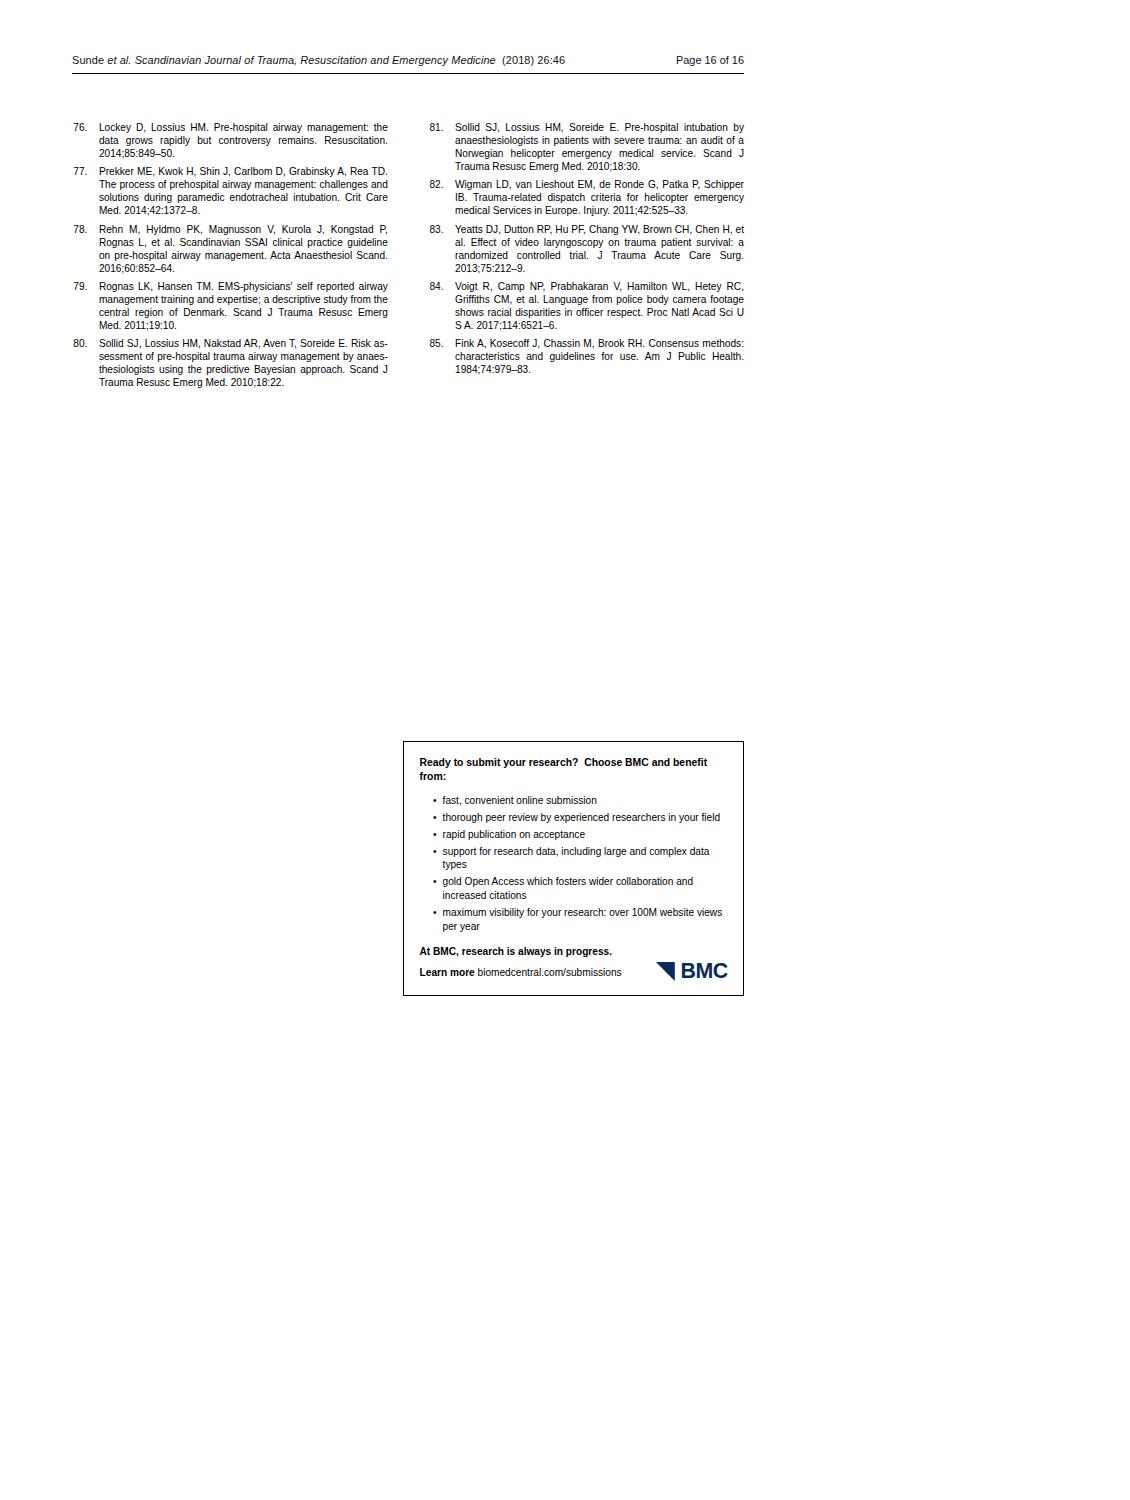Sunde et al. Scandinavian Journal of Trauma, Resuscitation and Emergency Medicine (2018) 26:46
Page 16 of 16
76. Lockey D, Lossius HM. Pre-hospital airway management: the data grows rapidly but controversy remains. Resuscitation. 2014;85:849–50.
77. Prekker ME, Kwok H, Shin J, Carlbom D, Grabinsky A, Rea TD. The process of prehospital airway management: challenges and solutions during paramedic endotracheal intubation. Crit Care Med. 2014;42:1372–8.
78. Rehn M, Hyldmo PK, Magnusson V, Kurola J, Kongstad P, Rognas L, et al. Scandinavian SSAI clinical practice guideline on pre-hospital airway management. Acta Anaesthesiol Scand. 2016;60:852–64.
79. Rognas LK, Hansen TM. EMS-physicians' self reported airway management training and expertise; a descriptive study from the central region of Denmark. Scand J Trauma Resusc Emerg Med. 2011;19:10.
80. Sollid SJ, Lossius HM, Nakstad AR, Aven T, Soreide E. Risk assessment of pre-hospital trauma airway management by anaesthesiologists using the predictive Bayesian approach. Scand J Trauma Resusc Emerg Med. 2010;18:22.
81. Sollid SJ, Lossius HM, Soreide E. Pre-hospital intubation by anaesthesiologists in patients with severe trauma: an audit of a Norwegian helicopter emergency medical service. Scand J Trauma Resusc Emerg Med. 2010;18:30.
82. Wigman LD, van Lieshout EM, de Ronde G, Patka P, Schipper IB. Trauma-related dispatch criteria for helicopter emergency medical Services in Europe. Injury. 2011;42:525–33.
83. Yeatts DJ, Dutton RP, Hu PF, Chang YW, Brown CH, Chen H, et al. Effect of video laryngoscopy on trauma patient survival: a randomized controlled trial. J Trauma Acute Care Surg. 2013;75:212–9.
84. Voigt R, Camp NP, Prabhakaran V, Hamilton WL, Hetey RC, Griffiths CM, et al. Language from police body camera footage shows racial disparities in officer respect. Proc Natl Acad Sci U S A. 2017;114:6521–6.
85. Fink A, Kosecoff J, Chassin M, Brook RH. Consensus methods: characteristics and guidelines for use. Am J Public Health. 1984;74:979–83.
Ready to submit your research? Choose BMC and benefit from:
fast, convenient online submission
thorough peer review by experienced researchers in your field
rapid publication on acceptance
support for research data, including large and complex data types
gold Open Access which fosters wider collaboration and increased citations
maximum visibility for your research: over 100M website views per year
At BMC, research is always in progress.
Learn more biomedcentral.com/submissions
BMC